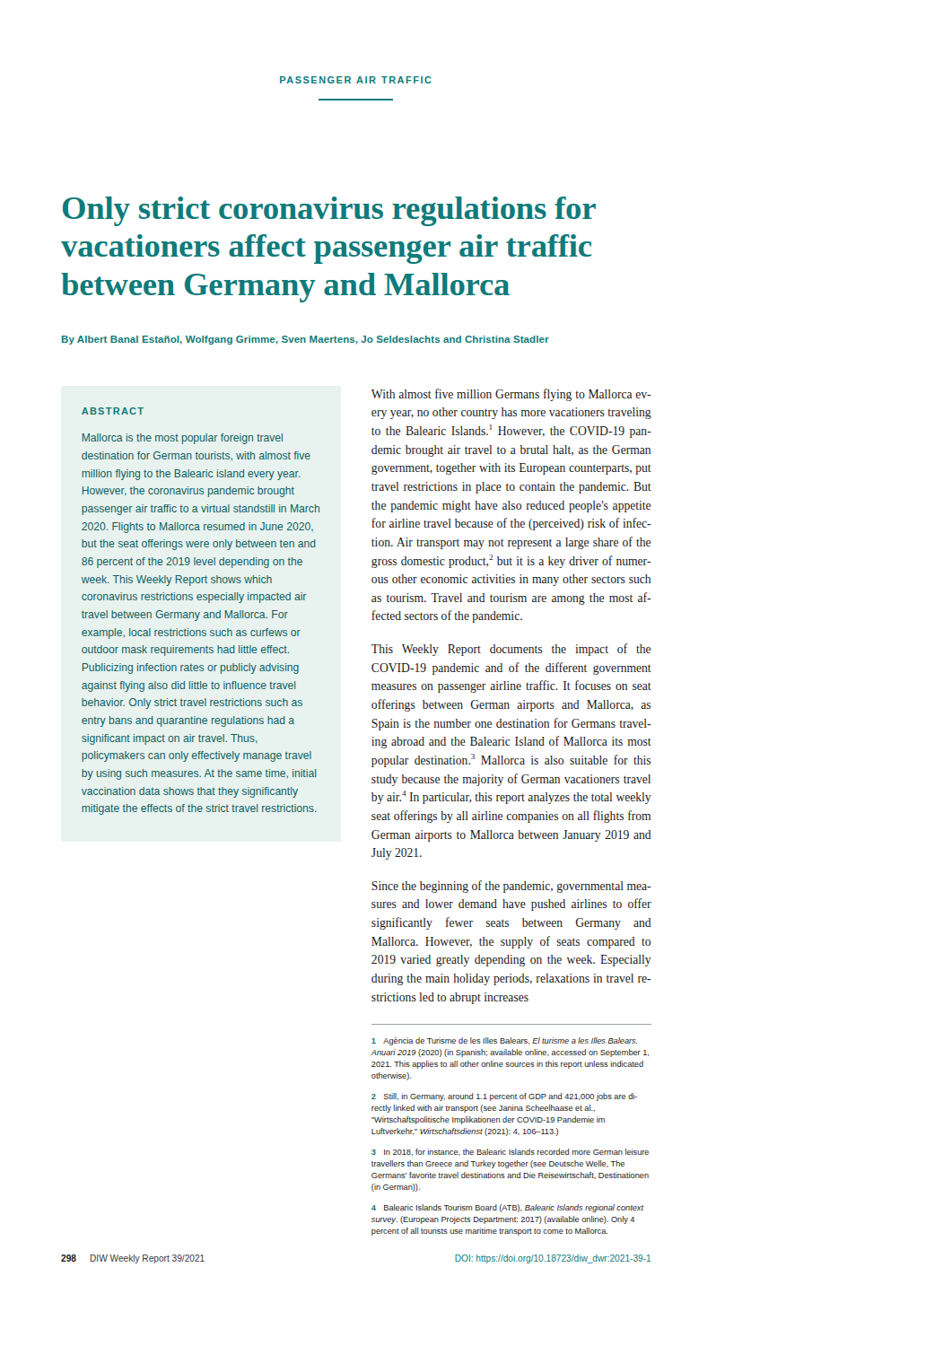Passenger Air Traffic
Only strict coronavirus regulations for vacationers affect passenger air traffic between Germany and Mallorca
By Albert Banal Estañol, Wolfgang Grimme, Sven Maertens, Jo Seldeslachts and Christina Stadler
Abstract
Mallorca is the most popular foreign travel destination for German tourists, with almost five million flying to the Balearic island every year. However, the coronavirus pandemic brought passenger air traffic to a virtual standstill in March 2020. Flights to Mallorca resumed in June 2020, but the seat offerings were only between ten and 86 percent of the 2019 level depending on the week. This Weekly Report shows which coronavirus restrictions especially impacted air travel between Germany and Mallorca. For example, local restrictions such as curfews or outdoor mask requirements had little effect. Publicizing infection rates or publicly advising against flying also did little to influence travel behavior. Only strict travel restrictions such as entry bans and quarantine regulations had a significant impact on air travel. Thus, policymakers can only effectively manage travel by using such measures. At the same time, initial vaccination data shows that they significantly mitigate the effects of the strict travel restrictions.
With almost five million Germans flying to Mallorca every year, no other country has more vacationers traveling to the Balearic Islands.1 However, the COVID-19 pandemic brought air travel to a brutal halt, as the German government, together with its European counterparts, put travel restrictions in place to contain the pandemic. But the pandemic might have also reduced people's appetite for airline travel because of the (perceived) risk of infection. Air transport may not represent a large share of the gross domestic product,2 but it is a key driver of numerous other economic activities in many other sectors such as tourism. Travel and tourism are among the most affected sectors of the pandemic.
This Weekly Report documents the impact of the COVID-19 pandemic and of the different government measures on passenger airline traffic. It focuses on seat offerings between German airports and Mallorca, as Spain is the number one destination for Germans traveling abroad and the Balearic Island of Mallorca its most popular destination.3 Mallorca is also suitable for this study because the majority of German vacationers travel by air.4 In particular, this report analyzes the total weekly seat offerings by all airline companies on all flights from German airports to Mallorca between January 2019 and July 2021.
Since the beginning of the pandemic, governmental measures and lower demand have pushed airlines to offer significantly fewer seats between Germany and Mallorca. However, the supply of seats compared to 2019 varied greatly depending on the week. Especially during the main holiday periods, relaxations in travel restrictions led to abrupt increases
1 Agència de Turisme de les Illes Balears, El turisme a les Illes Balears. Anuari 2019 (2020) (in Spanish; available online, accessed on September 1, 2021. This applies to all other online sources in this report unless indicated otherwise).
2 Still, in Germany, around 1.1 percent of GDP and 421,000 jobs are directly linked with air transport (see Janina Scheelhaase et al., "Wirtschaftspolitische Implikationen der COVID-19 Pandemie im Luftverkehr," Wirtschaftsdienst (2021): 4, 106–113.)
3 In 2018, for instance, the Balearic Islands recorded more German leisure travellers than Greece and Turkey together (see Deutsche Welle, The Germans' favorite travel destinations and Die Reisewirtschaft, Destinationen (in German)).
4 Balearic Islands Tourism Board (ATB), Balearic Islands regional context survey. (European Projects Department: 2017) (available online). Only 4 percent of all tourists use maritime transport to come to Mallorca.
298 DIW Weekly Report 39/2021
DOI: https://doi.org/10.18723/diw_dwr:2021-39-1